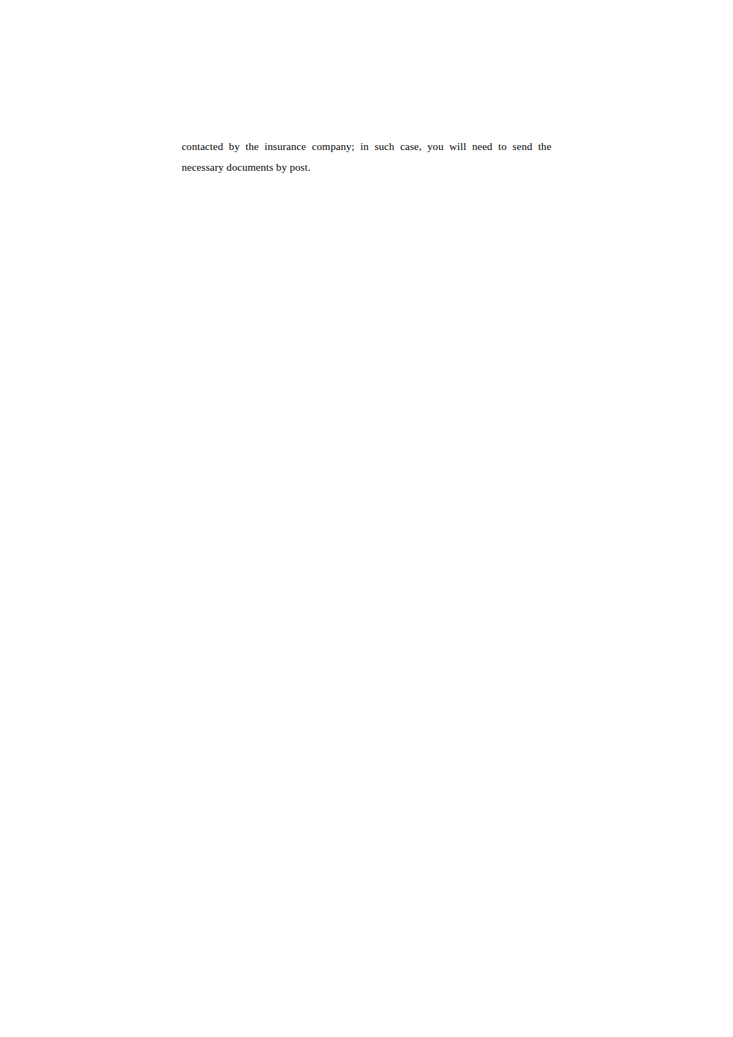contacted by the insurance company; in such case, you will need to send the necessary documents by post.